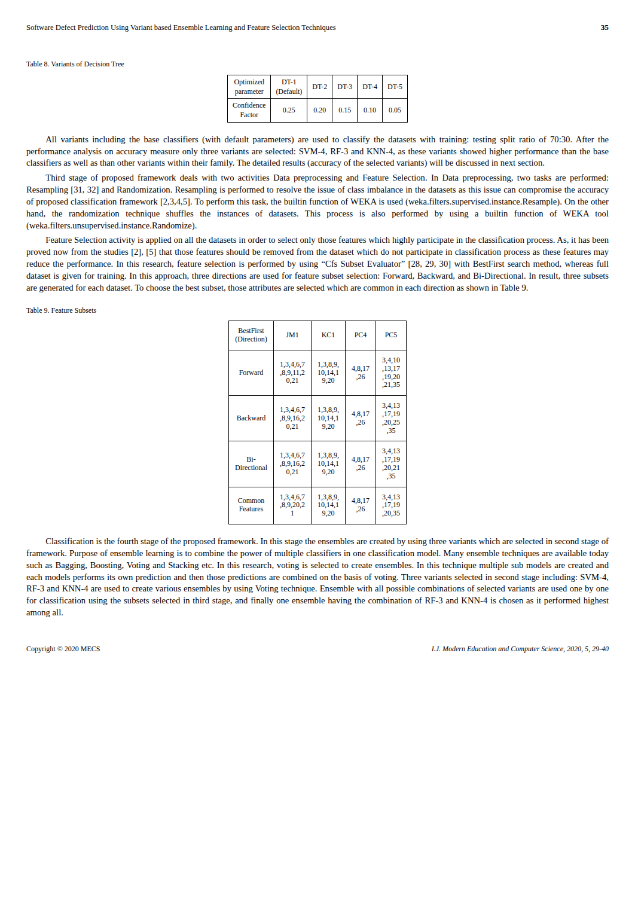Software Defect Prediction Using Variant based Ensemble Learning and Feature Selection Techniques 35
Table 8. Variants of Decision Tree
| Optimized parameter | DT-1 (Default) | DT-2 | DT-3 | DT-4 | DT-5 |
| --- | --- | --- | --- | --- | --- |
| Confidence Factor | 0.25 | 0.20 | 0.15 | 0.10 | 0.05 |
All variants including the base classifiers (with default parameters) are used to classify the datasets with training: testing split ratio of 70:30. After the performance analysis on accuracy measure only three variants are selected: SVM-4, RF-3 and KNN-4, as these variants showed higher performance than the base classifiers as well as than other variants within their family. The detailed results (accuracy of the selected variants) will be discussed in next section.
Third stage of proposed framework deals with two activities Data preprocessing and Feature Selection. In Data preprocessing, two tasks are performed: Resampling [31, 32] and Randomization. Resampling is performed to resolve the issue of class imbalance in the datasets as this issue can compromise the accuracy of proposed classification framework [2,3,4,5]. To perform this task, the builtin function of WEKA is used (weka.filters.supervised.instance.Resample). On the other hand, the randomization technique shuffles the instances of datasets. This process is also performed by using a builtin function of WEKA tool (weka.filters.unsupervised.instance.Randomize).
Feature Selection activity is applied on all the datasets in order to select only those features which highly participate in the classification process. As, it has been proved now from the studies [2], [5] that those features should be removed from the dataset which do not participate in classification process as these features may reduce the performance. In this research, feature selection is performed by using “Cfs Subset Evaluator” [28, 29, 30] with BestFirst search method, whereas full dataset is given for training. In this approach, three directions are used for feature subset selection: Forward, Backward, and Bi-Directional. In result, three subsets are generated for each dataset. To choose the best subset, those attributes are selected which are common in each direction as shown in Table 9.
Table 9. Feature Subsets
| BestFirst (Direction) | JM1 | KC1 | PC4 | PC5 |
| --- | --- | --- | --- | --- |
| Forward | 1,3,4,6,7 ,8,9,11,2 0,21 | 1,3,8,9, 10,14,1 9,20 | 4,8,17 ,26 | 3,4,10 ,13,17 ,19,20 ,21,35 |
| Backward | 1,3,4,6,7 ,8,9,16,2 0,21 | 1,3,8,9, 10,14,1 9,20 | 4,8,17 ,26 | 3,4,13 ,17,19 ,20,25 ,35 |
| Bi- Directional | 1,3,4,6,7 ,8,9,16,2 0,21 | 1,3,8,9, 10,14,1 9,20 | 4,8,17 ,26 | 3,4,13 ,17,19 ,20,21 ,35 |
| Common Features | 1,3,4,6,7 ,8,9,20,2 1 | 1,3,8,9, 10,14,1 9,20 | 4,8,17 ,26 | 3,4,13 ,17,19 ,20,35 |
Classification is the fourth stage of the proposed framework. In this stage the ensembles are created by using three variants which are selected in second stage of framework. Purpose of ensemble learning is to combine the power of multiple classifiers in one classification model. Many ensemble techniques are available today such as Bagging, Boosting, Voting and Stacking etc. In this research, voting is selected to create ensembles. In this technique multiple sub models are created and each models performs its own prediction and then those predictions are combined on the basis of voting. Three variants selected in second stage including: SVM-4, RF-3 and KNN-4 are used to create various ensembles by using Voting technique. Ensemble with all possible combinations of selected variants are used one by one for classification using the subsets selected in third stage, and finally one ensemble having the combination of RF-3 and KNN-4 is chosen as it performed highest among all.
Copyright © 2020 MECS I.J. Modern Education and Computer Science, 2020, 5, 29-40